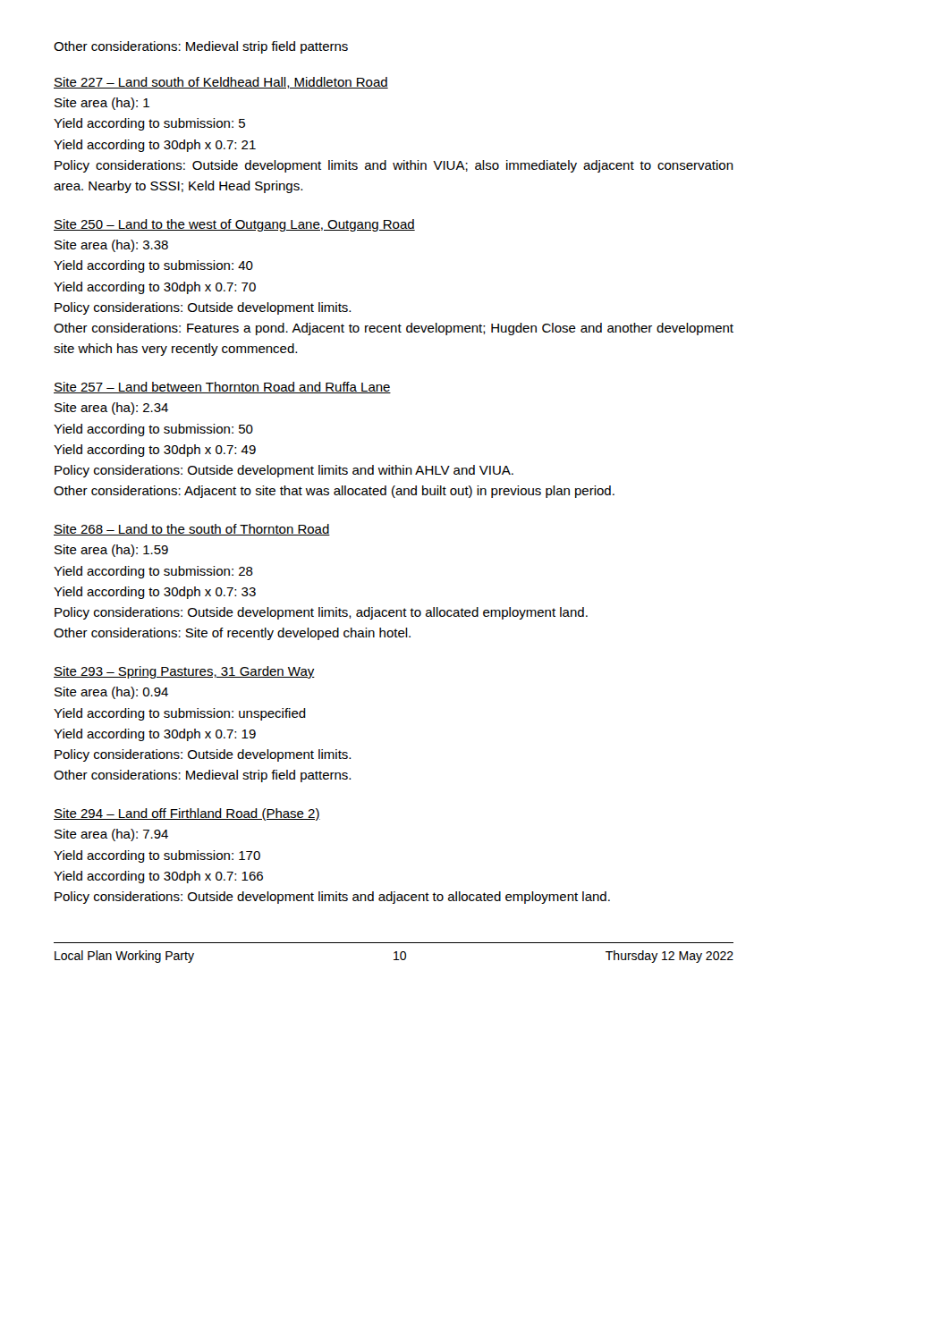Other considerations: Medieval strip field patterns
Site 227 – Land south of Keldhead Hall, Middleton Road
Site area (ha): 1
Yield according to submission: 5
Yield according to 30dph x 0.7: 21
Policy considerations: Outside development limits and within VIUA; also immediately adjacent to conservation area. Nearby to SSSI; Keld Head Springs.
Site 250 – Land to the west of Outgang Lane, Outgang Road
Site area (ha): 3.38
Yield according to submission: 40
Yield according to 30dph x 0.7: 70
Policy considerations: Outside development limits.
Other considerations: Features a pond. Adjacent to recent development; Hugden Close and another development site which has very recently commenced.
Site 257 – Land between Thornton Road and Ruffa Lane
Site area (ha): 2.34
Yield according to submission: 50
Yield according to 30dph x 0.7: 49
Policy considerations: Outside development limits and within AHLV and VIUA.
Other considerations: Adjacent to site that was allocated (and built out) in previous plan period.
Site 268 – Land to the south of Thornton Road
Site area (ha): 1.59
Yield according to submission: 28
Yield according to 30dph x 0.7: 33
Policy considerations: Outside development limits, adjacent to allocated employment land.
Other considerations: Site of recently developed chain hotel.
Site 293 – Spring Pastures, 31 Garden Way
Site area (ha): 0.94
Yield according to submission: unspecified
Yield according to 30dph x 0.7: 19
Policy considerations: Outside development limits.
Other considerations: Medieval strip field patterns.
Site 294 – Land off Firthland Road (Phase 2)
Site area (ha): 7.94
Yield according to submission: 170
Yield according to 30dph x 0.7: 166
Policy considerations: Outside development limits and adjacent to allocated employment land.
Local Plan Working Party 10 Thursday 12 May 2022